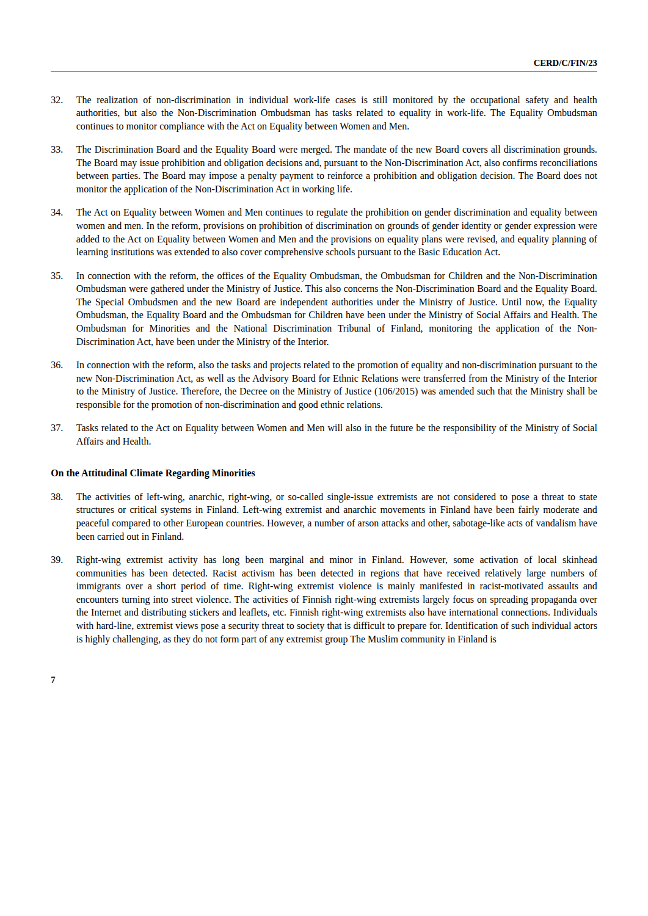CERD/C/FIN/23
32.
The realization of non-discrimination in individual work-life cases is still monitored by the occupational safety and health authorities, but also the Non-Discrimination Ombudsman has tasks related to equality in work-life. The Equality Ombudsman continues to monitor compliance with the Act on Equality between Women and Men.
33.
The Discrimination Board and the Equality Board were merged. The mandate of the new Board covers all discrimination grounds. The Board may issue prohibition and obligation decisions and, pursuant to the Non-Discrimination Act, also confirms reconciliations between parties. The Board may impose a penalty payment to reinforce a prohibition and obligation decision. The Board does not monitor the application of the Non-Discrimination Act in working life.
34.
The Act on Equality between Women and Men continues to regulate the prohibition on gender discrimination and equality between women and men. In the reform, provisions on prohibition of discrimination on grounds of gender identity or gender expression were added to the Act on Equality between Women and Men and the provisions on equality plans were revised, and equality planning of learning institutions was extended to also cover comprehensive schools pursuant to the Basic Education Act.
35.
In connection with the reform, the offices of the Equality Ombudsman, the Ombudsman for Children and the Non-Discrimination Ombudsman were gathered under the Ministry of Justice. This also concerns the Non-Discrimination Board and the Equality Board. The Special Ombudsmen and the new Board are independent authorities under the Ministry of Justice. Until now, the Equality Ombudsman, the Equality Board and the Ombudsman for Children have been under the Ministry of Social Affairs and Health. The Ombudsman for Minorities and the National Discrimination Tribunal of Finland, monitoring the application of the Non-Discrimination Act, have been under the Ministry of the Interior.
36.
In connection with the reform, also the tasks and projects related to the promotion of equality and non-discrimination pursuant to the new Non-Discrimination Act, as well as the Advisory Board for Ethnic Relations were transferred from the Ministry of the Interior to the Ministry of Justice. Therefore, the Decree on the Ministry of Justice (106/2015) was amended such that the Ministry shall be responsible for the promotion of non-discrimination and good ethnic relations.
37.
Tasks related to the Act on Equality between Women and Men will also in the future be the responsibility of the Ministry of Social Affairs and Health.
On the Attitudinal Climate Regarding Minorities
38.
The activities of left-wing, anarchic, right-wing, or so-called single-issue extremists are not considered to pose a threat to state structures or critical systems in Finland. Left-wing extremist and anarchic movements in Finland have been fairly moderate and peaceful compared to other European countries. However, a number of arson attacks and other, sabotage-like acts of vandalism have been carried out in Finland.
39.
Right-wing extremist activity has long been marginal and minor in Finland. However, some activation of local skinhead communities has been detected. Racist activism has been detected in regions that have received relatively large numbers of immigrants over a short period of time. Right-wing extremist violence is mainly manifested in racist-motivated assaults and encounters turning into street violence. The activities of Finnish right-wing extremists largely focus on spreading propaganda over the Internet and distributing stickers and leaflets, etc. Finnish right-wing extremists also have international connections. Individuals with hard-line, extremist views pose a security threat to society that is difficult to prepare for. Identification of such individual actors is highly challenging, as they do not form part of any extremist group The Muslim community in Finland is
7